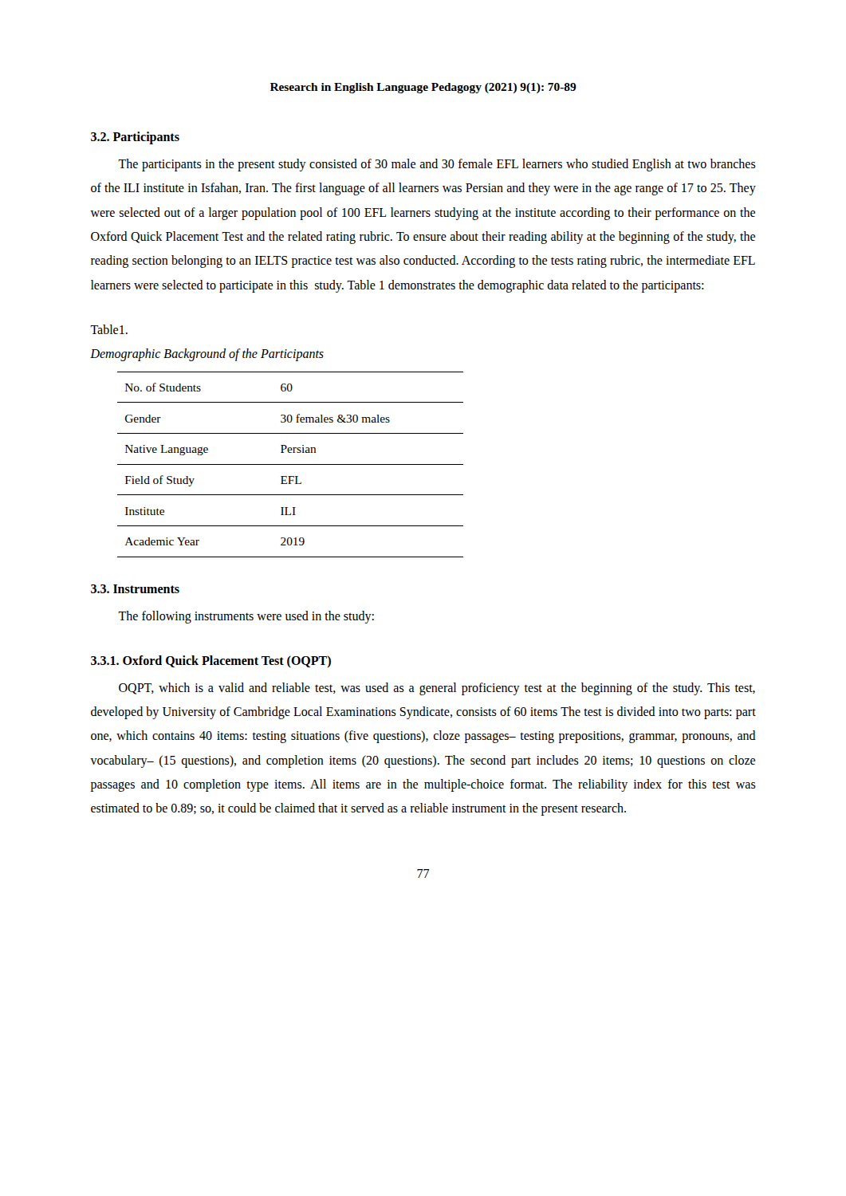Research in English Language Pedagogy (2021) 9(1): 70-89
3.2. Participants
The participants in the present study consisted of 30 male and 30 female EFL learners who studied English at two branches of the ILI institute in Isfahan, Iran. The first language of all learners was Persian and they were in the age range of 17 to 25. They were selected out of a larger population pool of 100 EFL learners studying at the institute according to their performance on the Oxford Quick Placement Test and the related rating rubric. To ensure about their reading ability at the beginning of the study, the reading section belonging to an IELTS practice test was also conducted. According to the tests rating rubric, the intermediate EFL learners were selected to participate in this study. Table 1 demonstrates the demographic data related to the participants:
Table1.
Demographic Background of the Participants
| No. of Students | 60 |
| Gender | 30 females &30 males |
| Native Language | Persian |
| Field of Study | EFL |
| Institute | ILI |
| Academic Year | 2019 |
3.3. Instruments
The following instruments were used in the study:
3.3.1. Oxford Quick Placement Test (OQPT)
OQPT, which is a valid and reliable test, was used as a general proficiency test at the beginning of the study. This test, developed by University of Cambridge Local Examinations Syndicate, consists of 60 items The test is divided into two parts: part one, which contains 40 items: testing situations (five questions), cloze passages– testing prepositions, grammar, pronouns, and vocabulary– (15 questions), and completion items (20 questions). The second part includes 20 items; 10 questions on cloze passages and 10 completion type items. All items are in the multiple-choice format. The reliability index for this test was estimated to be 0.89; so, it could be claimed that it served as a reliable instrument in the present research.
77